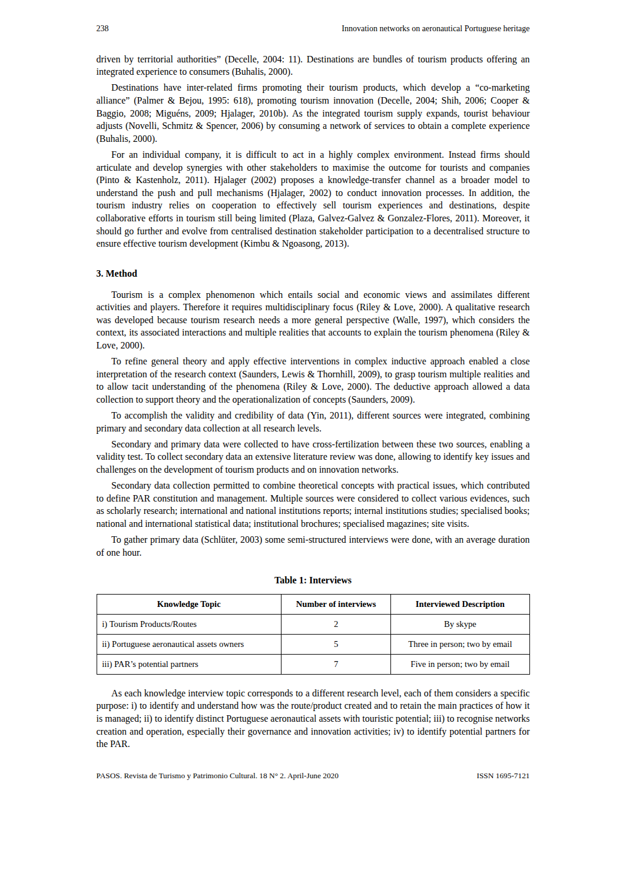238 Innovation networks on aeronautical Portuguese heritage
driven by territorial authorities” (Decelle, 2004: 11). Destinations are bundles of tourism products offering an integrated experience to consumers (Buhalis, 2000).
Destinations have inter-related firms promoting their tourism products, which develop a “co-marketing alliance” (Palmer & Bejou, 1995: 618), promoting tourism innovation (Decelle, 2004; Shih, 2006; Cooper & Baggio, 2008; Miguéns, 2009; Hjalager, 2010b). As the integrated tourism supply expands, tourist behaviour adjusts (Novelli, Schmitz & Spencer, 2006) by consuming a network of services to obtain a complete experience (Buhalis, 2000).
For an individual company, it is difficult to act in a highly complex environment. Instead firms should articulate and develop synergies with other stakeholders to maximise the outcome for tourists and companies (Pinto & Kastenholz, 2011). Hjalager (2002) proposes a knowledge-transfer channel as a broader model to understand the push and pull mechanisms (Hjalager, 2002) to conduct innovation processes. In addition, the tourism industry relies on cooperation to effectively sell tourism experiences and destinations, despite collaborative efforts in tourism still being limited (Plaza, Galvez-Galvez & Gonzalez-Flores, 2011). Moreover, it should go further and evolve from centralised destination stakeholder participation to a decentralised structure to ensure effective tourism development (Kimbu & Ngoasong, 2013).
3. Method
Tourism is a complex phenomenon which entails social and economic views and assimilates different activities and players. Therefore it requires multidisciplinary focus (Riley & Love, 2000). A qualitative research was developed because tourism research needs a more general perspective (Walle, 1997), which considers the context, its associated interactions and multiple realities that accounts to explain the tourism phenomena (Riley & Love, 2000).
To refine general theory and apply effective interventions in complex inductive approach enabled a close interpretation of the research context (Saunders, Lewis & Thornhill, 2009), to grasp tourism multiple realities and to allow tacit understanding of the phenomena (Riley & Love, 2000). The deductive approach allowed a data collection to support theory and the operationalization of concepts (Saunders, 2009).
To accomplish the validity and credibility of data (Yin, 2011), different sources were integrated, combining primary and secondary data collection at all research levels.
Secondary and primary data were collected to have cross-fertilization between these two sources, enabling a validity test. To collect secondary data an extensive literature review was done, allowing to identify key issues and challenges on the development of tourism products and on innovation networks.
Secondary data collection permitted to combine theoretical concepts with practical issues, which contributed to define PAR constitution and management. Multiple sources were considered to collect various evidences, such as scholarly research; international and national institutions reports; internal institutions studies; specialised books; national and international statistical data; institutional brochures; specialised magazines; site visits.
To gather primary data (Schlüter, 2003) some semi-structured interviews were done, with an average duration of one hour.
Table 1: Interviews
| Knowledge Topic | Number of interviews | Interviewed Description |
| --- | --- | --- |
| i) Tourism Products/Routes | 2 | By skype |
| ii) Portuguese aeronautical assets owners | 5 | Three in person; two by email |
| iii) PAR’s potential partners | 7 | Five in person; two by email |
As each knowledge interview topic corresponds to a different research level, each of them considers a specific purpose: i) to identify and understand how was the route/product created and to retain the main practices of how it is managed; ii) to identify distinct Portuguese aeronautical assets with touristic potential; iii) to recognise networks creation and operation, especially their governance and innovation activities; iv) to identify potential partners for the PAR.
PASOS. Revista de Turismo y Patrimonio Cultural. 18 N° 2. April-June 2020 ISSN 1695-7121